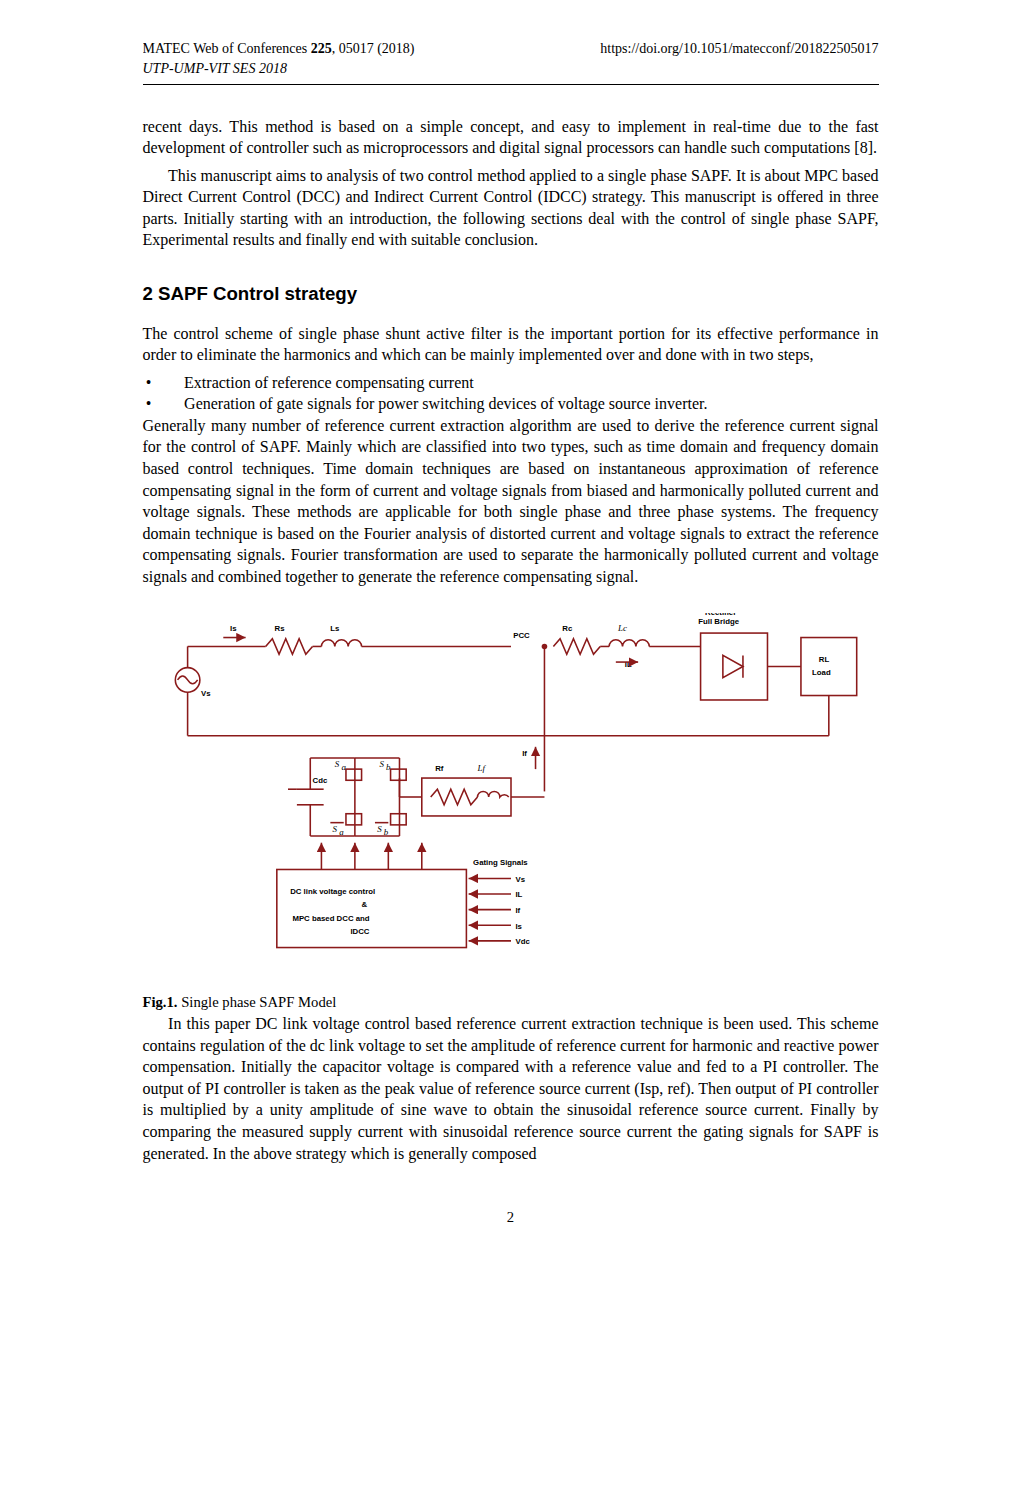MATEC Web of Conferences 225, 05017 (2018)
https://doi.org/10.1051/matecconf/201822505017
UTP-UMP-VIT SES 2018
recent days. This method is based on a simple concept, and easy to implement in real-time due to the fast development of controller such as microprocessors and digital signal processors can handle such computations [8].
This manuscript aims to analysis of two control method applied to a single phase SAPF. It is about MPC based Direct Current Control (DCC) and Indirect Current Control (IDCC) strategy. This manuscript is offered in three parts. Initially starting with an introduction, the following sections deal with the control of single phase SAPF, Experimental results and finally end with suitable conclusion.
2 SAPF Control strategy
The control scheme of single phase shunt active filter is the important portion for its effective performance in order to eliminate the harmonics and which can be mainly implemented over and done with in two steps,
Extraction of reference compensating current
Generation of gate signals for power switching devices of voltage source inverter.
Generally many number of reference current extraction algorithm are used to derive the reference current signal for the control of SAPF. Mainly which are classified into two types, such as time domain and frequency domain based control techniques. Time domain techniques are based on instantaneous approximation of reference compensating signal in the form of current and voltage signals from biased and harmonically polluted current and voltage signals. These methods are applicable for both single phase and three phase systems. The frequency domain technique is based on the Fourier analysis of distorted current and voltage signals to extract the reference compensating signals. Fourier transformation are used to separate the harmonically polluted current and voltage signals and combined together to generate the reference compensating signal.
Vs Rs Ls Is PCC Rc Lc IL Full Bridge Rectifier RL Load If Rf Lf S a S b S a S b Cdc DC link voltage control & MPC based DCC and IDCC Gating Signals Vs IL If Is Vdc
Fig.1. Single phase SAPF Model
In this paper DC link voltage control based reference current extraction technique is been used. This scheme contains regulation of the dc link voltage to set the amplitude of reference current for harmonic and reactive power compensation. Initially the capacitor voltage is compared with a reference value and fed to a PI controller. The output of PI controller is taken as the peak value of reference source current (Isp, ref). Then output of PI controller is multiplied by a unity amplitude of sine wave to obtain the sinusoidal reference source current. Finally by comparing the measured supply current with sinusoidal reference source current the gating signals for SAPF is generated. In the above strategy which is generally composed
2